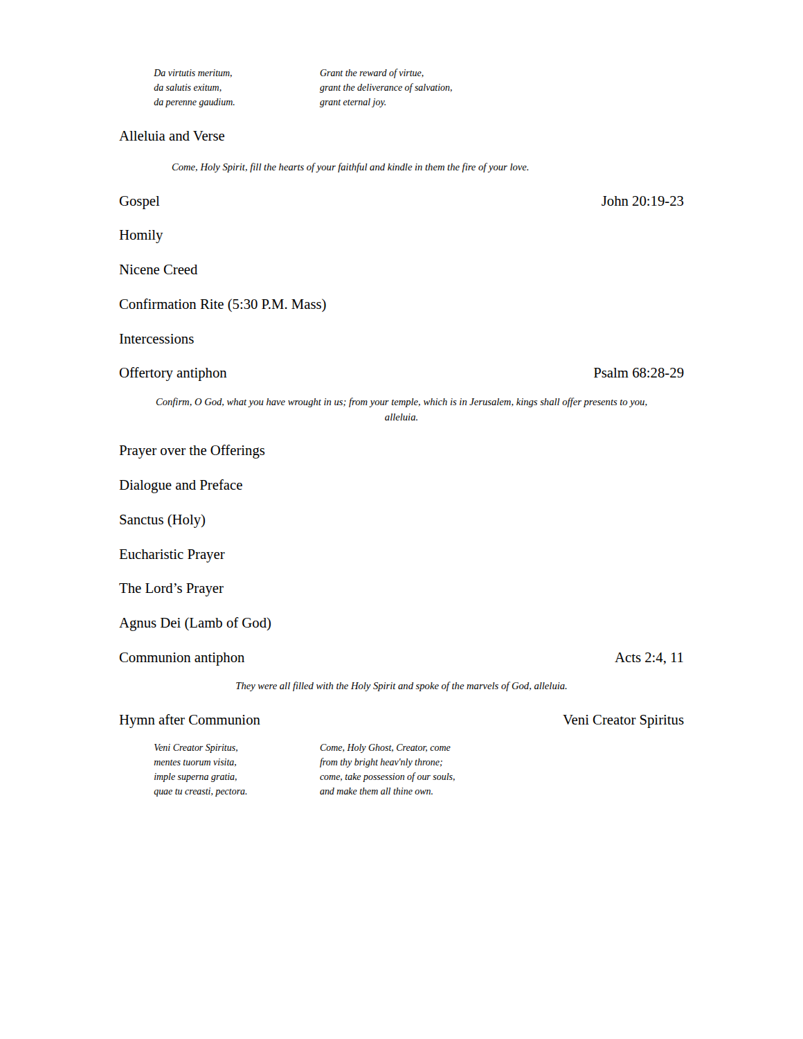Da virtutis meritum,
da salutis exitum,
da perenne gaudium.
Grant the reward of virtue,
grant the deliverance of salvation,
grant eternal joy.
Alleluia and Verse
Come, Holy Spirit, fill the hearts of your faithful and kindle in them the fire of your love.
Gospel John 20:19-23
Homily
Nicene Creed
Confirmation Rite (5:30 P.M. Mass)
Intercessions
Offertory antiphon Psalm 68:28-29
Confirm, O God, what you have wrought in us; from your temple, which is in Jerusalem, kings shall offer presents to you, alleluia.
Prayer over the Offerings
Dialogue and Preface
Sanctus (Holy)
Eucharistic Prayer
The Lord’s Prayer
Agnus Dei (Lamb of God)
Communion antiphon Acts 2:4, 11
They were all filled with the Holy Spirit and spoke of the marvels of God, alleluia.
Hymn after Communion Veni Creator Spiritus
Veni Creator Spiritus,
mentes tuorum visita,
imple superna gratia,
quae tu creasti, pectora.
Come, Holy Ghost, Creator, come
from thy bright heav'nly throne;
come, take possession of our souls,
and make them all thine own.